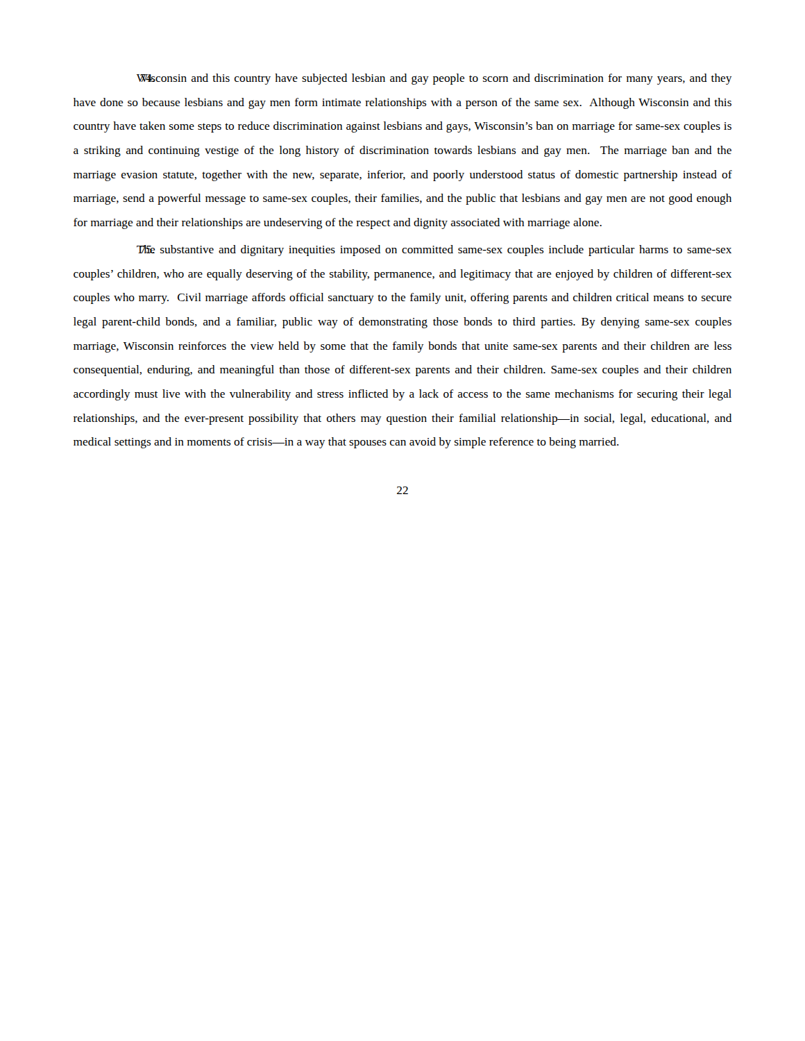74. Wisconsin and this country have subjected lesbian and gay people to scorn and discrimination for many years, and they have done so because lesbians and gay men form intimate relationships with a person of the same sex. Although Wisconsin and this country have taken some steps to reduce discrimination against lesbians and gays, Wisconsin’s ban on marriage for same-sex couples is a striking and continuing vestige of the long history of discrimination towards lesbians and gay men. The marriage ban and the marriage evasion statute, together with the new, separate, inferior, and poorly understood status of domestic partnership instead of marriage, send a powerful message to same-sex couples, their families, and the public that lesbians and gay men are not good enough for marriage and their relationships are undeserving of the respect and dignity associated with marriage alone.
75. The substantive and dignitary inequities imposed on committed same-sex couples include particular harms to same-sex couples’ children, who are equally deserving of the stability, permanence, and legitimacy that are enjoyed by children of different-sex couples who marry. Civil marriage affords official sanctuary to the family unit, offering parents and children critical means to secure legal parent-child bonds, and a familiar, public way of demonstrating those bonds to third parties. By denying same-sex couples marriage, Wisconsin reinforces the view held by some that the family bonds that unite same-sex parents and their children are less consequential, enduring, and meaningful than those of different-sex parents and their children. Same-sex couples and their children accordingly must live with the vulnerability and stress inflicted by a lack of access to the same mechanisms for securing their legal relationships, and the ever-present possibility that others may question their familial relationship—in social, legal, educational, and medical settings and in moments of crisis—in a way that spouses can avoid by simple reference to being married.
22